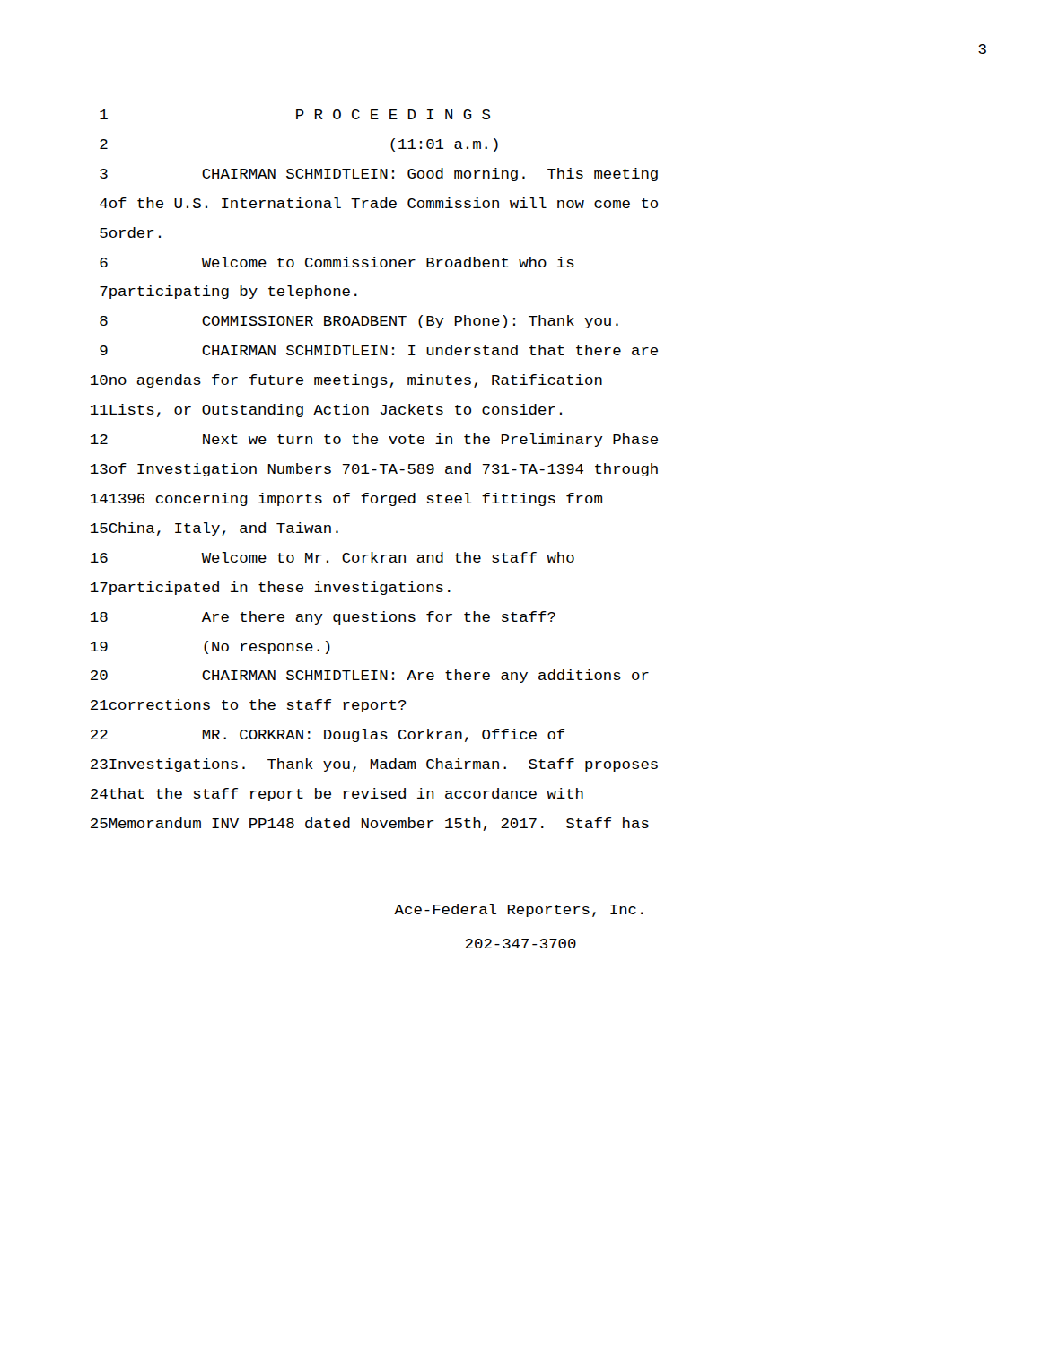3
| 1 | P R O C E E D I N G S |
| 2 | (11:01 a.m.) |
| 3 | CHAIRMAN SCHMIDTLEIN: Good morning. This meeting |
| 4 | of the U.S. International Trade Commission will now come to |
| 5 | order. |
| 6 | Welcome to Commissioner Broadbent who is |
| 7 | participating by telephone. |
| 8 | COMMISSIONER BROADBENT (By Phone): Thank you. |
| 9 | CHAIRMAN SCHMIDTLEIN: I understand that there are |
| 10 | no agendas for future meetings, minutes, Ratification |
| 11 | Lists, or Outstanding Action Jackets to consider. |
| 12 | Next we turn to the vote in the Preliminary Phase |
| 13 | of Investigation Numbers 701-TA-589 and 731-TA-1394 through |
| 14 | 1396 concerning imports of forged steel fittings from |
| 15 | China, Italy, and Taiwan. |
| 16 | Welcome to Mr. Corkran and the staff who |
| 17 | participated in these investigations. |
| 18 | Are there any questions for the staff? |
| 19 | (No response.) |
| 20 | CHAIRMAN SCHMIDTLEIN: Are there any additions or |
| 21 | corrections to the staff report? |
| 22 | MR. CORKRAN: Douglas Corkran, Office of |
| 23 | Investigations. Thank you, Madam Chairman. Staff proposes |
| 24 | that the staff report be revised in accordance with |
| 25 | Memorandum INV PP148 dated November 15th, 2017. Staff has |
Ace-Federal Reporters, Inc.
202-347-3700